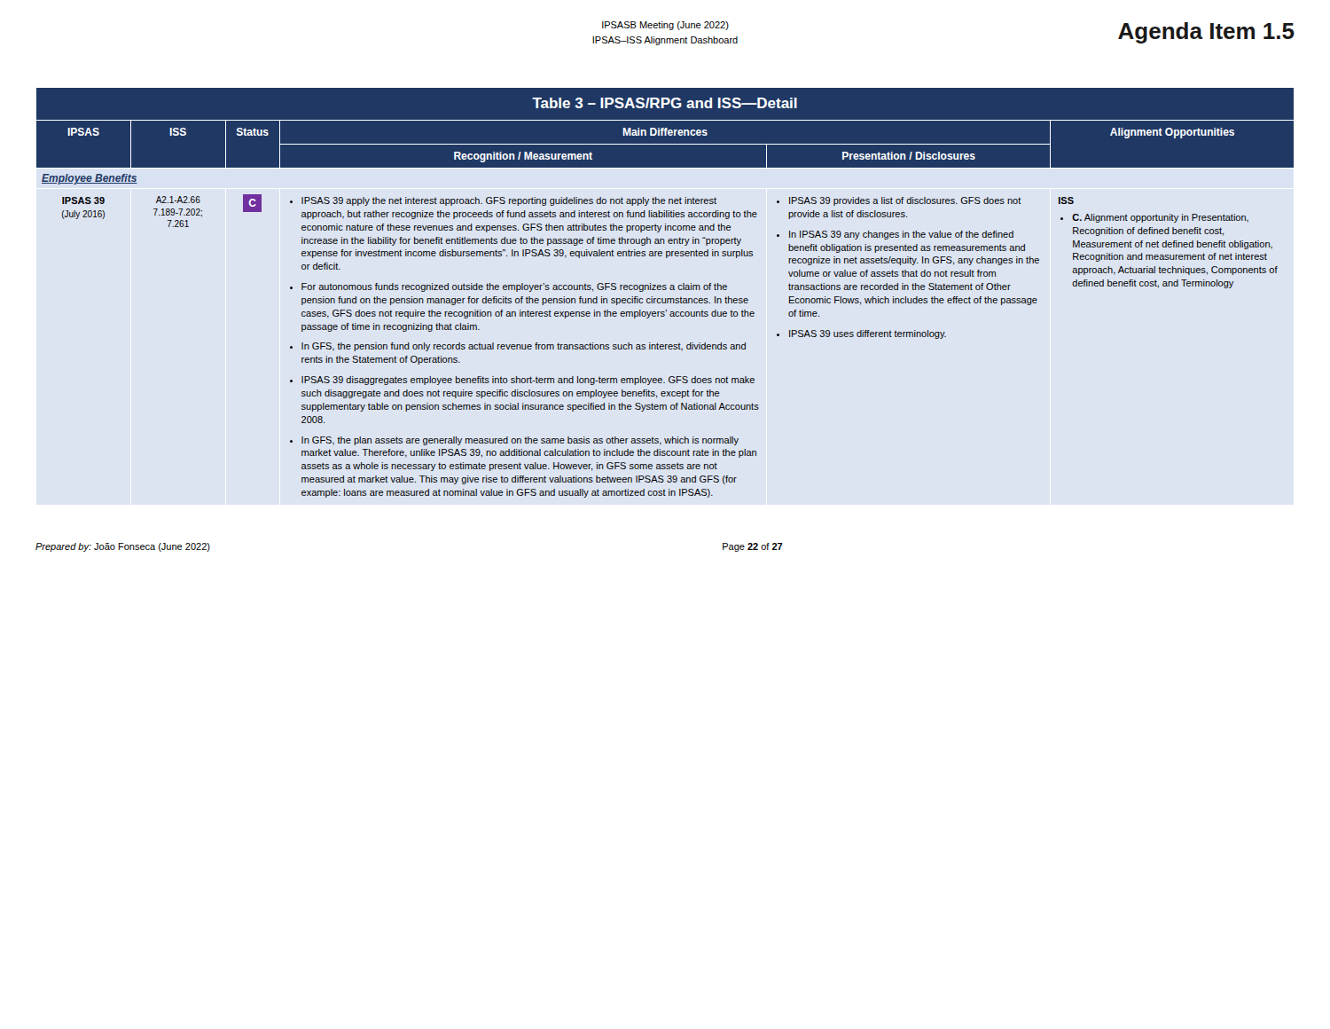IPSASB Meeting (June 2022)
IPSAS–ISS Alignment Dashboard
Agenda Item 1.5
| Table 3 – IPSAS/RPG and ISS—Detail |
| --- |
| IPSAS | ISS | Status | Main Differences | Alignment Opportunities |
| Recognition / Measurement | Presentation / Disclosures |
| Employee Benefits |
| IPSAS 39 (July 2016) | A2.1-A2.66 7.189-7.202; 7.261 | C | IPSAS 39 apply the net interest approach. GFS reporting guidelines do not apply the net interest approach, but rather recognize the proceeds of fund assets and interest on fund liabilities according to the economic nature of these revenues and expenses. GFS then attributes the property income and the increase in the liability for benefit entitlements due to the passage of time through an entry in “property expense for investment income disbursements”. In IPSAS 39, equivalent entries are presented in surplus or deficit. For autonomous funds recognized outside the employer’s accounts, GFS recognizes a claim of the pension fund on the pension manager for deficits of the pension fund in specific circumstances. In these cases, GFS does not require the recognition of an interest expense in the employers’ accounts due to the passage of time in recognizing that claim. In GFS, the pension fund only records actual revenue from transactions such as interest, dividends and rents in the Statement of Operations. IPSAS 39 disaggregates employee benefits into short-term and long-term employee. GFS does not make such disaggregate and does not require specific disclosures on employee benefits, except for the supplementary table on pension schemes in social insurance specified in the System of National Accounts 2008. In GFS, the plan assets are generally measured on the same basis as other assets, which is normally market value. Therefore, unlike IPSAS 39, no additional calculation to include the discount rate in the plan assets as a whole is necessary to estimate present value. However, in GFS some assets are not measured at market value. This may give rise to different valuations between IPSAS 39 and GFS (for example: loans are measured at nominal value in GFS and usually at amortized cost in IPSAS). | IPSAS 39 provides a list of disclosures. GFS does not provide a list of disclosures. In IPSAS 39 any changes in the value of the defined benefit obligation is presented as remeasurements and recognize in net assets/equity. In GFS, any changes in the volume or value of assets that do not result from transactions are recorded in the Statement of Other Economic Flows, which includes the effect of the passage of time. IPSAS 39 uses different terminology. | ISS C. Alignment opportunity in Presentation, Recognition of defined benefit cost, Measurement of net defined benefit obligation, Recognition and measurement of net interest approach, Actuarial techniques, Components of defined benefit cost, and Terminology |
Prepared by: João Fonseca (June 2022)
Page 22 of 27